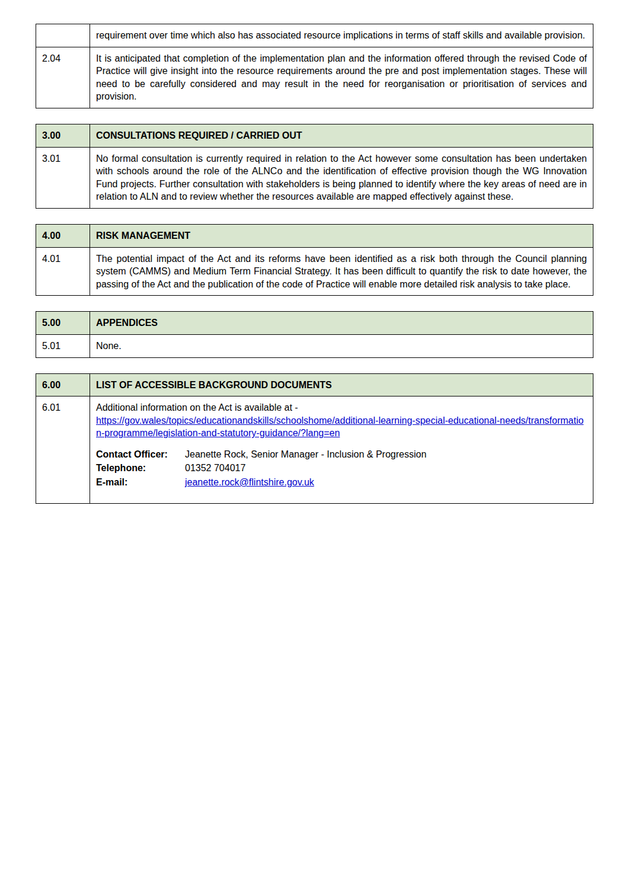| | requirement over time which also has associated resource implications in terms of staff skills and available provision. |
| 2.04 | It is anticipated that completion of the implementation plan and the information offered through the revised Code of Practice will give insight into the resource requirements around the pre and post implementation stages. These will need to be carefully considered and may result in the need for reorganisation or prioritisation of services and provision. |
| 3.00 | CONSULTATIONS REQUIRED / CARRIED OUT |
| 3.01 | No formal consultation is currently required in relation to the Act however some consultation has been undertaken with schools around the role of the ALNCo and the identification of effective provision though the WG Innovation Fund projects. Further consultation with stakeholders is being planned to identify where the key areas of need are in relation to ALN and to review whether the resources available are mapped effectively against these. |
| 4.00 | RISK MANAGEMENT |
| 4.01 | The potential impact of the Act and its reforms have been identified as a risk both through the Council planning system (CAMMS) and Medium Term Financial Strategy. It has been difficult to quantify the risk to date however, the passing of the Act and the publication of the code of Practice will enable more detailed risk analysis to take place. |
| 5.00 | APPENDICES |
| 5.01 | None. |
| 6.00 | LIST OF ACCESSIBLE BACKGROUND DOCUMENTS |
| 6.01 | Additional information on the Act is available at - https://gov.wales/topics/educationandskills/schoolshome/additional-learning-special-educational-needs/transformation-programme/legislation-and-statutory-guidance/?lang=en / Contact Officer: / Jeanette Rock, Senior Manager - Inclusion & Progression / / Telephone: / 01352 704017 / / E-mail: / jeanette.rock@flintshire.gov.uk / |